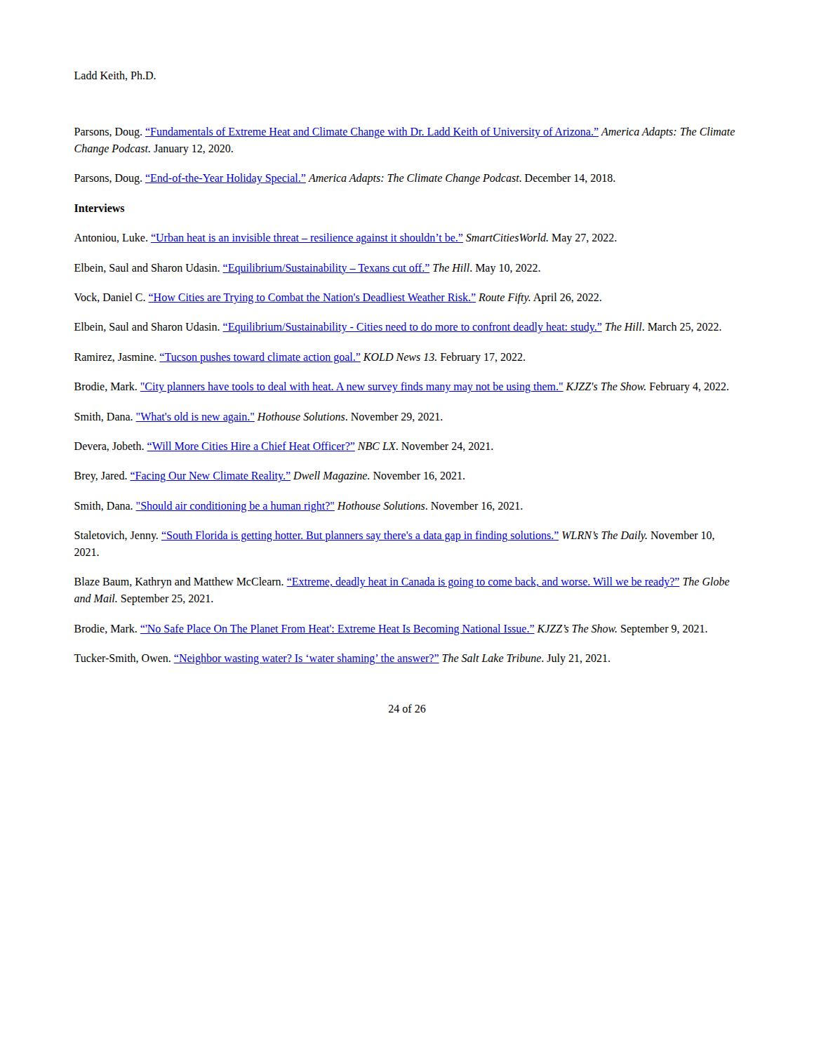Ladd Keith, Ph.D.
Parsons, Doug. “Fundamentals of Extreme Heat and Climate Change with Dr. Ladd Keith of University of Arizona.” America Adapts: The Climate Change Podcast. January 12, 2020.
Parsons, Doug. “End-of-the-Year Holiday Special.” America Adapts: The Climate Change Podcast. December 14, 2018.
Interviews
Antoniou, Luke. “Urban heat is an invisible threat – resilience against it shouldn’t be.” SmartCitiesWorld. May 27, 2022.
Elbein, Saul and Sharon Udasin. “Equilibrium/Sustainability – Texans cut off.” The Hill. May 10, 2022.
Vock, Daniel C. “How Cities are Trying to Combat the Nation's Deadliest Weather Risk.” Route Fifty. April 26, 2022.
Elbein, Saul and Sharon Udasin. “Equilibrium/Sustainability - Cities need to do more to confront deadly heat: study.” The Hill. March 25, 2022.
Ramirez, Jasmine. “Tucson pushes toward climate action goal.” KOLD News 13. February 17, 2022.
Brodie, Mark. "City planners have tools to deal with heat. A new survey finds many may not be using them." KJZZ's The Show. February 4, 2022.
Smith, Dana. "What's old is new again." Hothouse Solutions. November 29, 2021.
Devera, Jobeth. “Will More Cities Hire a Chief Heat Officer?” NBC LX. November 24, 2021.
Brey, Jared. “Facing Our New Climate Reality.” Dwell Magazine. November 16, 2021.
Smith, Dana. "Should air conditioning be a human right?" Hothouse Solutions. November 16, 2021.
Staletovich, Jenny. “South Florida is getting hotter. But planners say there's a data gap in finding solutions.” WLRN’s The Daily. November 10, 2021.
Blaze Baum, Kathryn and Matthew McClearn. “Extreme, deadly heat in Canada is going to come back, and worse. Will we be ready?” The Globe and Mail. September 25, 2021.
Brodie, Mark. “'No Safe Place On The Planet From Heat': Extreme Heat Is Becoming National Issue.” KJZZ’s The Show. September 9, 2021.
Tucker-Smith, Owen. “Neighbor wasting water? Is ‘water shaming’ the answer?” The Salt Lake Tribune. July 21, 2021.
24 of 26